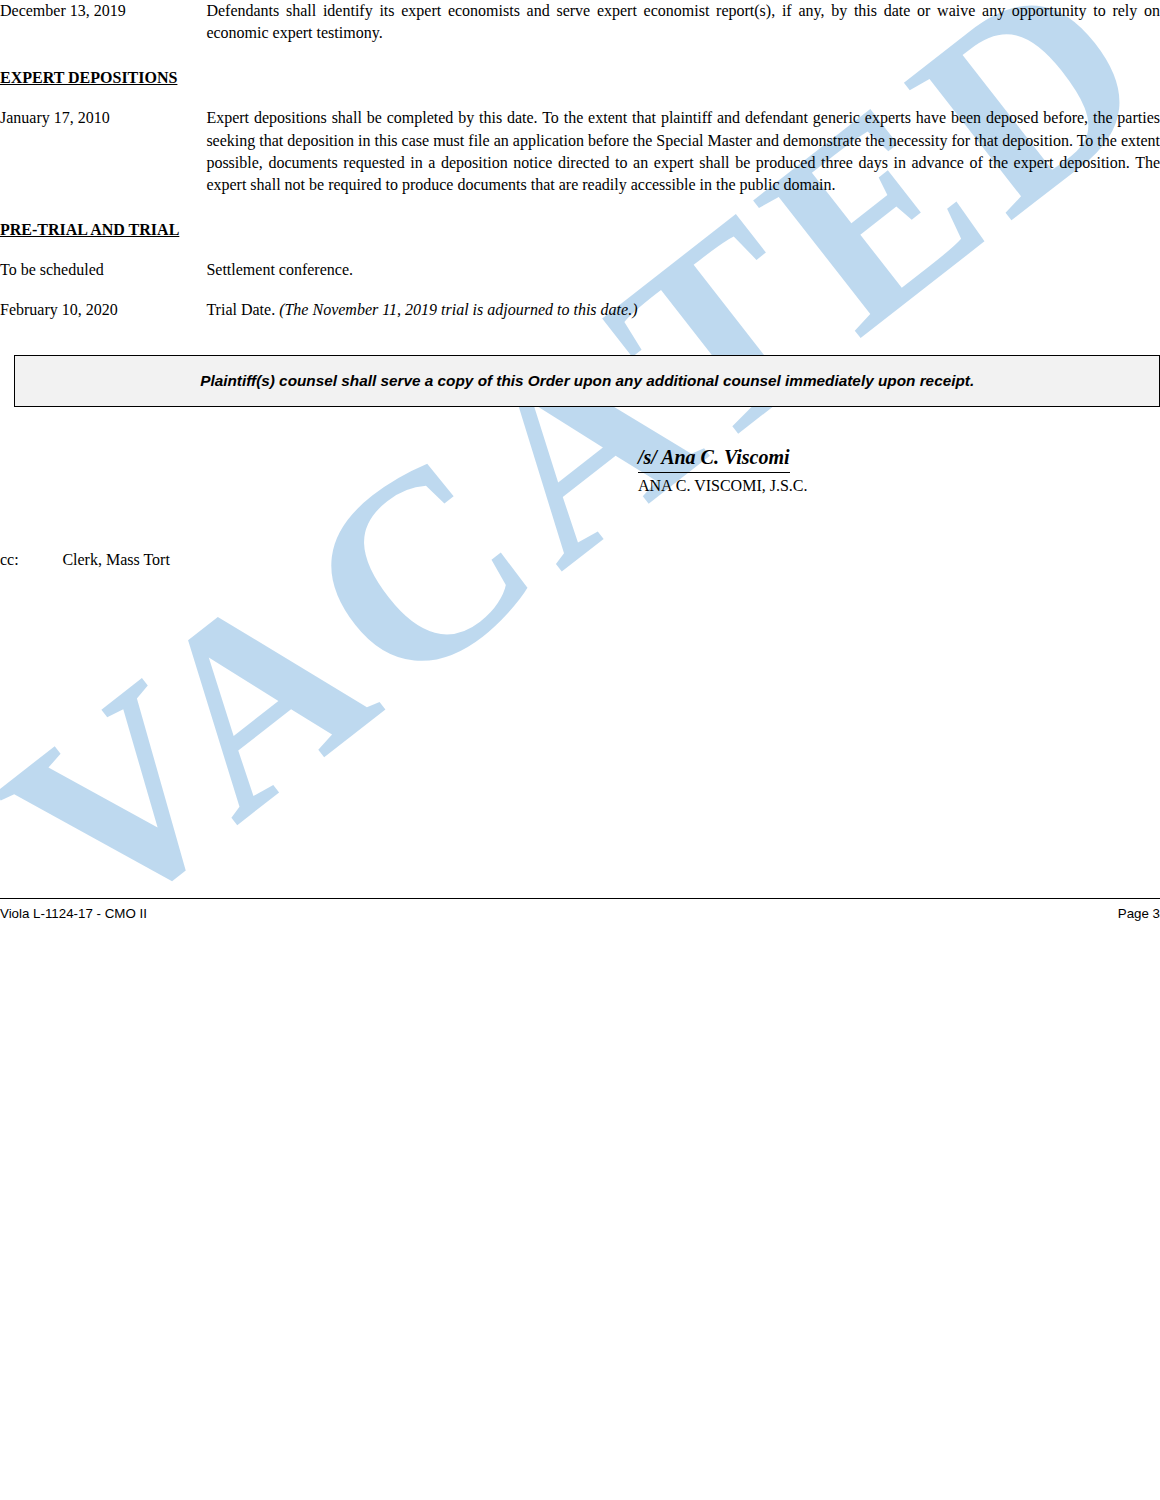VACATED
December 13, 2019
Defendants shall identify its expert economists and serve expert economist report(s), if any, by this date or waive any opportunity to rely on economic expert testimony.
EXPERT DEPOSITIONS
January 17, 2010
Expert depositions shall be completed by this date. To the extent that plaintiff and defendant generic experts have been deposed before, the parties seeking that deposition in this case must file an application before the Special Master and demonstrate the necessity for that deposition. To the extent possible, documents requested in a deposition notice directed to an expert shall be produced three days in advance of the expert deposition. The expert shall not be required to produce documents that are readily accessible in the public domain.
PRE-TRIAL AND TRIAL
To be scheduled
Settlement conference.
February 10, 2020
Trial Date. (The November 11, 2019 trial is adjourned to this date.)
Plaintiff(s) counsel shall serve a copy of this Order upon any additional counsel immediately upon receipt.
/s/ Ana C. Viscomi
ANA C. VISCOMI, J.S.C.
cc: Clerk, Mass Tort
Viola L-1124-17 - CMO II Page 3